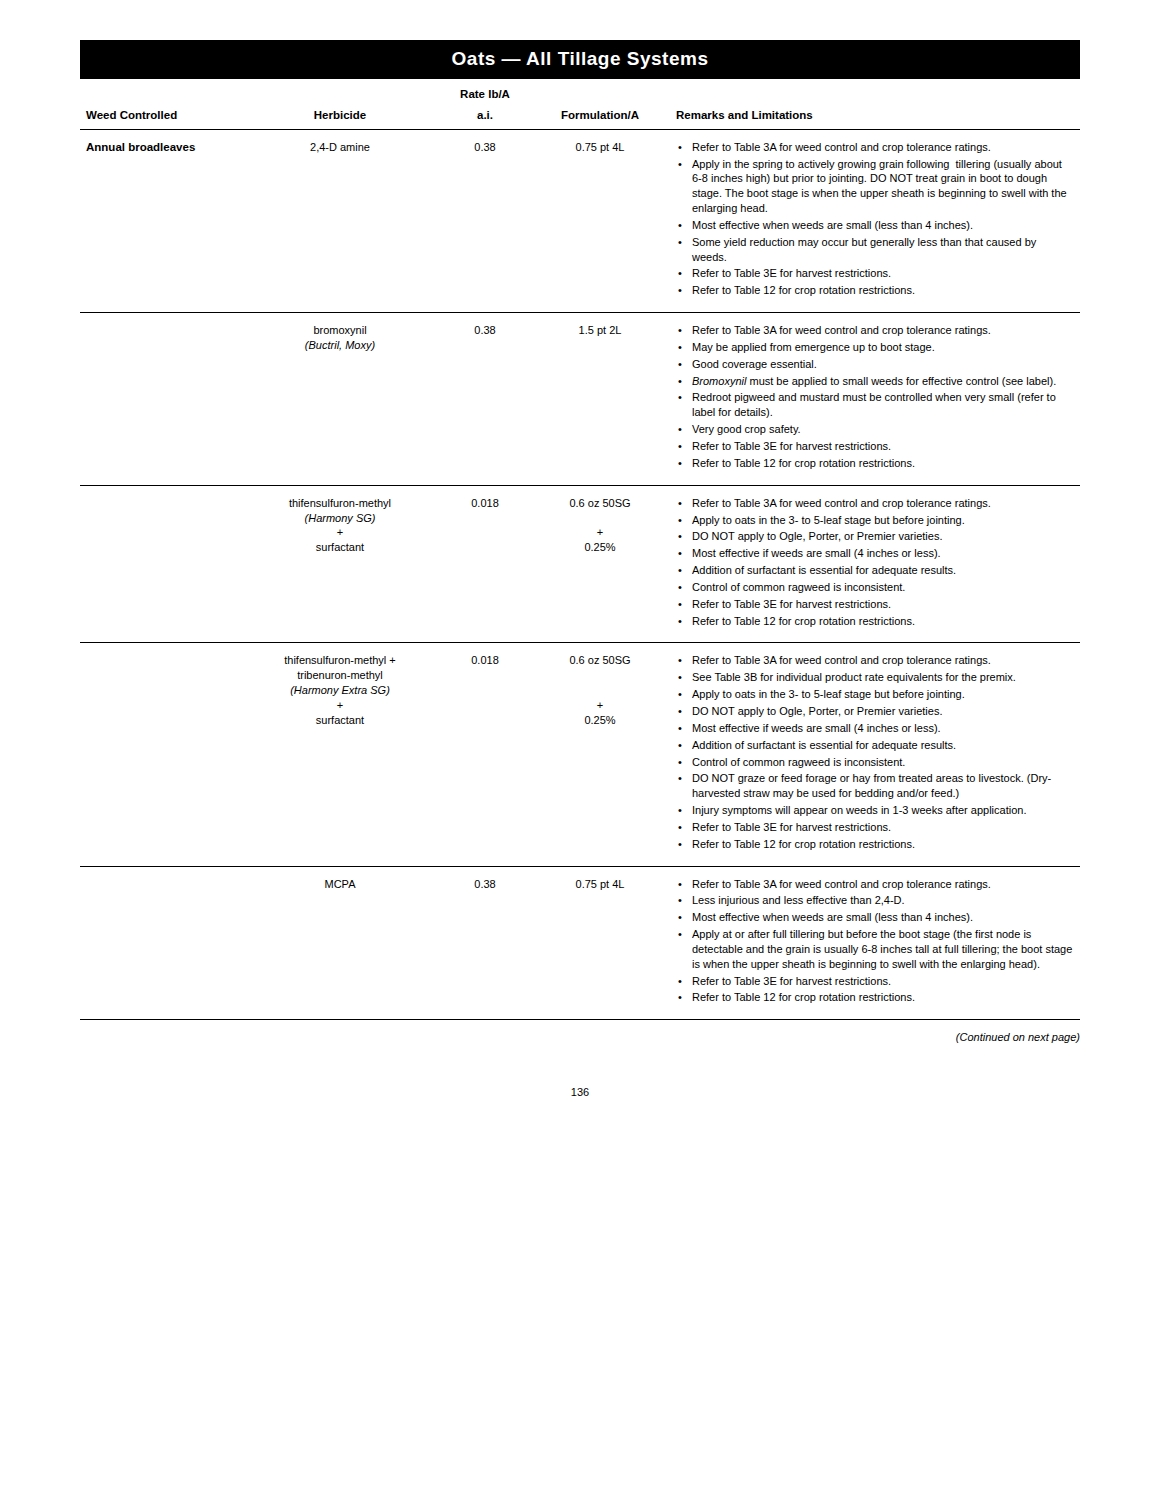Oats — All Tillage Systems
| | | Rate lb/A | | |
| --- | --- | --- | --- | --- |
| Weed Controlled | Herbicide | a.i. | Formulation/A | Remarks and Limitations |
| Annual broadleaves | 2,4-D amine | 0.38 | 0.75 pt 4L | Refer to Table 3A for weed control and crop tolerance ratings. Apply in the spring to actively growing grain following tillering (usually about 6-8 inches high) but prior to jointing. DO NOT treat grain in boot to dough stage. The boot stage is when the upper sheath is beginning to swell with the enlarging head. Most effective when weeds are small (less than 4 inches). Some yield reduction may occur but generally less than that caused by weeds. Refer to Table 3E for harvest restrictions. Refer to Table 12 for crop rotation restrictions. |
| | bromoxynil (Buctril, Moxy) | 0.38 | 1.5 pt 2L | Refer to Table 3A for weed control and crop tolerance ratings. May be applied from emergence up to boot stage. Good coverage essential. Bromoxynil must be applied to small weeds for effective control (see label). Redroot pigweed and mustard must be controlled when very small (refer to label for details). Very good crop safety. Refer to Table 3E for harvest restrictions. Refer to Table 12 for crop rotation restrictions. |
| | thifensulfuron-methyl (Harmony SG) + surfactant | 0.018 | 0.6 oz 50SG + 0.25% | Refer to Table 3A for weed control and crop tolerance ratings. Apply to oats in the 3- to 5-leaf stage but before jointing. DO NOT apply to Ogle, Porter, or Premier varieties. Most effective if weeds are small (4 inches or less). Addition of surfactant is essential for adequate results. Control of common ragweed is inconsistent. Refer to Table 3E for harvest restrictions. Refer to Table 12 for crop rotation restrictions. |
| | thifensulfuron-methyl + tribenuron-methyl (Harmony Extra SG) + surfactant | 0.018 | 0.6 oz 50SG + 0.25% | Refer to Table 3A for weed control and crop tolerance ratings. See Table 3B for individual product rate equivalents for the premix. Apply to oats in the 3- to 5-leaf stage but before jointing. DO NOT apply to Ogle, Porter, or Premier varieties. Most effective if weeds are small (4 inches or less). Addition of surfactant is essential for adequate results. Control of common ragweed is inconsistent. DO NOT graze or feed forage or hay from treated areas to livestock. (Dry-harvested straw may be used for bedding and/or feed.) Injury symptoms will appear on weeds in 1-3 weeks after application. Refer to Table 3E for harvest restrictions. Refer to Table 12 for crop rotation restrictions. |
| | MCPA | 0.38 | 0.75 pt 4L | Refer to Table 3A for weed control and crop tolerance ratings. Less injurious and less effective than 2,4-D. Most effective when weeds are small (less than 4 inches). Apply at or after full tillering but before the boot stage (the first node is detectable and the grain is usually 6-8 inches tall at full tillering; the boot stage is when the upper sheath is beginning to swell with the enlarging head). Refer to Table 3E for harvest restrictions. Refer to Table 12 for crop rotation restrictions. |
(Continued on next page)
136